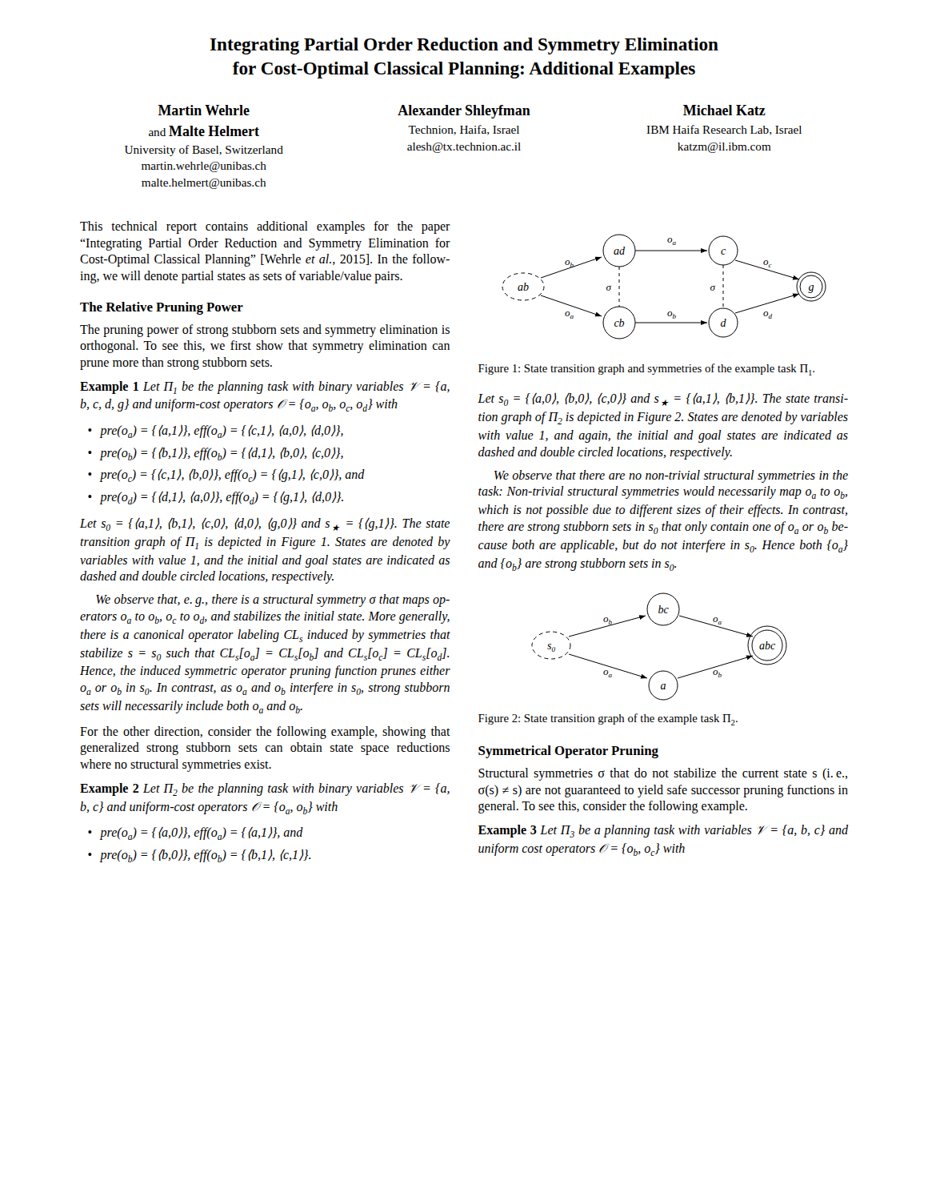Integrating Partial Order Reduction and Symmetry Elimination
for Cost-Optimal Classical Planning: Additional Examples
Martin Wehrle and Malte Helmert University of Basel, Switzerland martin.wehrle@unibas.ch malte.helmert@unibas.ch
Alexander Shleyfman Technion, Haifa, Israel alesh@tx.technion.ac.il
Michael Katz IBM Haifa Research Lab, Israel katzm@il.ibm.com
This technical report contains additional examples for the paper “Integrating Partial Order Reduction and Symmetry Elimination for Cost-Optimal Classical Planning” [Wehrle et al., 2015]. In the following, we will denote partial states as sets of variable/value pairs.
The Relative Pruning Power
The pruning power of strong stubborn sets and symmetry elimination is orthogonal. To see this, we first show that symmetry elimination can prune more than strong stubborn sets.
Example 1 Let Π1 be the planning task with binary variables 𝒱 = {a, b, c, d, g} and uniform-cost operators 𝒪 = {oa, ob, oc, od} with
pre(oa) = {⟨a,1⟩}, eff(oa) = {⟨c,1⟩, ⟨a,0⟩, ⟨d,0⟩},
pre(ob) = {⟨b,1⟩}, eff(ob) = {⟨d,1⟩, ⟨b,0⟩, ⟨c,0⟩},
pre(oc) = {⟨c,1⟩, ⟨b,0⟩}, eff(oc) = {⟨g,1⟩, ⟨c,0⟩}, and
pre(od) = {⟨d,1⟩, ⟨a,0⟩}, eff(od) = {⟨g,1⟩, ⟨d,0⟩}.
Let s0 = {⟨a,1⟩, ⟨b,1⟩, ⟨c,0⟩, ⟨d,0⟩, ⟨g,0⟩} and s★ = {⟨g,1⟩}. The state transition graph of Π1 is depicted in Figure 1. States are denoted by variables with value 1, and the initial and goal states are indicated as dashed and double circled locations, respectively.
We observe that, e. g., there is a structural symmetry σ that maps operators oa to ob, oc to od, and stabilizes the initial state. More generally, there is a canonical operator labeling CLs induced by symmetries that stabilize s = s0 such that CLs[oa] = CLs[ob] and CLs[oc] = CLs[od]. Hence, the induced symmetric operator pruning function prunes either oa or ob in s0. In contrast, as oa and ob interfere in s0, strong stubborn sets will necessarily include both oa and ob.
For the other direction, consider the following example, showing that generalized strong stubborn sets can obtain state space reductions where no structural symmetries exist.
Example 2 Let Π2 be the planning task with binary variables 𝒱 = {a, b, c} and uniform-cost operators 𝒪 = {oa, ob} with
pre(oa) = {⟨a,0⟩}, eff(oa) = {⟨a,1⟩}, and
pre(ob) = {⟨b,0⟩}, eff(ob) = {⟨b,1⟩, ⟨c,1⟩}.
ab ad cb c d g ob oa oa ob oc od σ σ
Figure 1: State transition graph and symmetries of the example task Π1.
Let s0 = {⟨a,0⟩, ⟨b,0⟩, ⟨c,0⟩} and s★ = {⟨a,1⟩, ⟨b,1⟩}. The state transition graph of Π2 is depicted in Figure 2. States are denoted by variables with value 1, and again, the initial and goal states are indicated as dashed and double circled locations, respectively.
We observe that there are no non-trivial structural symmetries in the task: Non-trivial structural symmetries would necessarily map oa to ob, which is not possible due to different sizes of their effects. In contrast, there are strong stubborn sets in s0 that only contain one of oa or ob because both are applicable, but do not interfere in s0. Hence both {oa} and {ob} are strong stubborn sets in s0.
s0 bc a abc ob oa oa ob
Figure 2: State transition graph of the example task Π2.
Symmetrical Operator Pruning
Structural symmetries σ that do not stabilize the current state s (i. e., σ(s) ≠ s) are not guaranteed to yield safe successor pruning functions in general. To see this, consider the following example.
Example 3 Let Π3 be a planning task with variables 𝒱 = {a, b, c} and uniform cost operators 𝒪 = {ob, oc} with